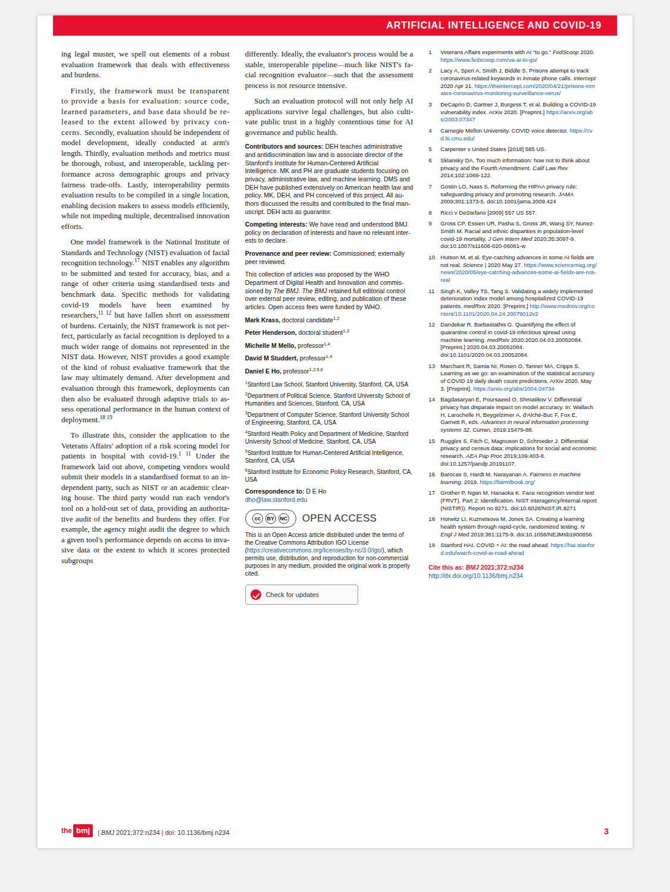Artificial intelligence and covid-19
BMJ: first published as 10.1136/bmj.n234 on 15 March 2021. Downloaded from http://www.bmj.com/ on 25 June 2022 by guest. Protected by copyright.
ing legal muster, we spell out elements of a robust evaluation framework that deals with effectiveness and burdens.
Firstly, the framework must be transparent to provide a basis for evaluation: source code, learned parameters, and base data should be released to the extent allowed by privacy concerns. Secondly, evaluation should be independent of model development, ideally conducted at arm's length. Thirdly, evaluation methods and metrics must be thorough, robust, and interoperable, tackling performance across demographic groups and privacy fairness trade-offs. Lastly, interoperability permits evaluation results to be compiled in a single location, enabling decision makers to assess models efficiently, while not impeding multiple, decentralised innovation efforts.
One model framework is the National Institute of Standards and Technology (NIST) evaluation of facial recognition technology.17 NIST enables any algorithm to be submitted and tested for accuracy, bias, and a range of other criteria using standardised tests and benchmark data. Specific methods for validating covid-19 models have been examined by researchers,11 12 but have fallen short on assessment of burdens. Certainly, the NIST framework is not perfect, particularly as facial recognition is deployed to a much wider range of domains not represented in the NIST data. However, NIST provides a good example of the kind of robust evaluative framework that the law may ultimately demand. After development and evaluation through this framework, deployments can then also be evaluated through adaptive trials to assess operational performance in the human context of deployment.18 19
To illustrate this, consider the application to the Veterans Affairs' adoption of a risk scoring model for patients in hospital with covid-19.1 11 Under the framework laid out above, competing vendors would submit their models in a standardised format to an independent party, such as NIST or an academic clearing house. The third party would run each vendor's tool on a hold-out set of data, providing an authoritative audit of the benefits and burdens they offer. For example, the agency might audit the degree to which a given tool's performance depends on access to invasive data or the extent to which it scores protected subgroups
differently. Ideally, the evaluator's process would be a stable, interoperable pipeline—much like NIST's facial recognition evaluator—such that the assessment process is not resource intensive.
Such an evaluation protocol will not only help AI applications survive legal challenges, but also cultivate public trust in a highly contentious time for AI governance and public health.
Contributors and sources: DEH teaches administrative and antidiscrimination law and is associate director of the Stanford's Institute for Human-Centered Artificial Intelligence. MK and PH are graduate students focusing on privacy, administrative law, and machine learning. DMS and DEH have published extensively on American health law and policy. MK, DEH, and PH conceived of this project. All authors discussed the results and contributed to the final manuscript. DEH acts as guarantor.
Competing interests: We have read and understood BMJ policy on declaration of interests and have no relevant interests to declare.
Provenance and peer review: Commissioned; externally peer reviewed.
This collection of articles was proposed by the WHO Department of Digital Health and Innovation and commissioned by The BMJ. The BMJ retained full editorial control over external peer review, editing, and publication of these articles. Open access fees were funded by WHO.
Mark Krass, doctoral candidate1,2
Peter Henderson, doctoral student1,3
Michelle M Mello, professor1,4
David M Studdert, professor1,4
Daniel E Ho, professor1,2,5,6
1Stanford Law School, Stanford University, Stanford, CA, USA
2Department of Political Science, Stanford University School of Humanities and Sciences, Stanford, CA, USA
3Department of Computer Science, Stanford University School of Engineering, Stanford, CA, USA
4Stanford Health Policy and Department of Medicine, Stanford University School of Medicine, Stanford, CA, USA
5Stanford Institute for Human-Centered Artificial Intelligence, Stanford, CA, USA
6Stanford Institute for Economic Policy Research, Stanford, CA, USA
Correspondence to: D E Ho
dho@law.stanford.edu
cc BY NC
OPEN ACCESS
This is an Open Access article distributed under the terms of the Creative Commons Attribution IGO License (https://creativecommons.org/licenses/by-nc/3.0/igo/), which permits use, distribution, and reproduction for non-commercial purposes in any medium, provided the original work is properly cited.
Check for updates
1 Veterans Affairs experiments with AI “to go.” FedScoop 2020. https://www.fedscoop.com/va-ai-to-go/
2 Lacy A, Speri A, Smith J, Biddle S. Prisons attempt to track coronavirus-related keywords in inmate phone calls. Intercept 2020 Apr 21. https://theintercept.com/2020/04/21/prisons-inmates-coronavirus-monitoring-surveillance-verus/
3 DeCaprio D, Gartner J, Burgess T, et al. Building a COVID-19 vulnerability index. ArXiv 2020. [Preprint.] https://arxiv.org/abs/2003.07347
4 Carnegie Mellon University. COVID voice detector. https://cvd.lti.cmu.edu/
5 Carpenter v United States [2018] 585 US.
6 Sklansky DA. Too much information: how not to think about privacy and the Fourth Amendment. Calif Law Rev 2014;102:1069-122.
7 Gostin LO, Nass S. Reforming the HIPAA privacy rule: safeguarding privacy and promoting research. JAMA 2009;301:1373-5. doi:10.1001/jama.2009.424
8 Ricci v DeStefano [2009] 557 US 557.
9 Gross CP, Essien UR, Pasha S, Gross JR, Wang SY, Nunez-Smith M. Racial and ethnic disparities in population-level covid-19 mortality. J Gen Intern Med 2020;35:3097-9. doi:10.1007/s11606-020-06081-w
10 Hutson M, et al. Eye-catching advances in some AI fields are not real. Science | 2020 May 27. https://www.sciencemag.org/news/2020/05/eye-catching-advances-some-ai-fields-are-not-real
11 Singh K, Valley TS, Tang S. Validating a widely implemented deterioration index model among hospitalized COVID-19 patients. medRxiv 2020. [Preprint.] http://www.medrxiv.org/content/10.1101/2020.04.24.20079012v2
12 Dandekar R, Barbastathis G. Quantifying the effect of quarantine control in covid-19 infectious spread using machine learning. medRxiv 2020:2020.04.03.20052084. [Preprint.] 2020.04.03.20052084. doi:10.1101/2020.04.03.20052084.
13 Marchant R, Samia NI, Rosen O, Tanner MA, Cripps S. Learning as we go: an examination of the statistical accuracy of COVID 19 daily death count predictions. ArXiv 2020. May 3. [Preprint]. https://arxiv.org/abs/2004.04734
14 Bagdasaryan E, Poursaeed O, Shmatikov V. Differential privacy has disparate impact on model accuracy. In: Wallach H, Larochelle H, Beygelzimer A, d'Alché-Buc F, Fox E, Garnett R, eds. Advances in neural information processing systems 32. Curran, 2019:15479-88.
15 Ruggles S, Fitch C, Magnuson D, Schroeder J. Differential privacy and census data: implications for social and economic research. AEA Pap Proc 2019;109:403-8. doi:10.1257/pandp.20191107.
16 Barocas S, Hardt M, Narayanan A. Fairness in machine learning. 2019. https://fairmlbook.org/
17 Grother P, Ngan M, Hanaoka K. Face recognition vendor test (FRVT). Part 2: Identification. NIST interagency/internal report (NISTIR)). Report no 8271. doi:10.6028/NIST.IR.8271
18 Horwitz LI, Kuznetsova M, Jones SA. Creating a learning health system through rapid-cycle, randomized testing. N Engl J Med 2019;381:1175-9. doi:10.1056/NEJMsb1900856
19 Stanford HAI. COVID + AI: the road ahead. https://hai.stanford.edu/watch-covid-ai-road-ahead
Cite this as: BMJ 2021;372:n234
http://dx.doi.org/10.1136/bmj.n234
the bmj
| BMJ 2021;372:n234 | doi: 10.1136/bmj.n234
3